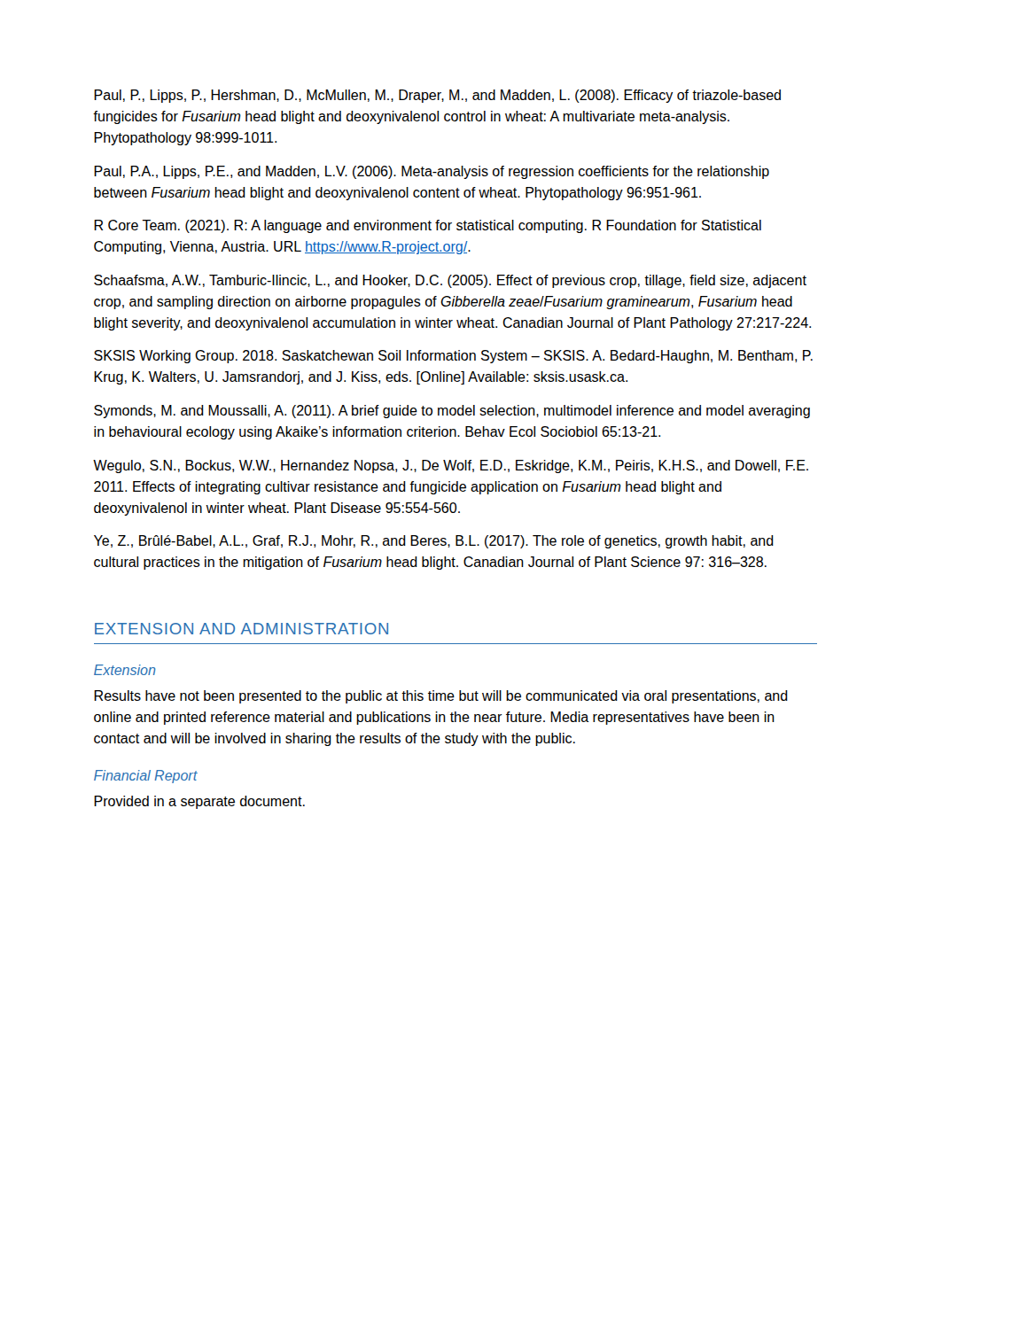Paul, P., Lipps, P., Hershman, D., McMullen, M., Draper, M., and Madden, L. (2008). Efficacy of triazole-based fungicides for Fusarium head blight and deoxynivalenol control in wheat: A multivariate meta-analysis. Phytopathology 98:999-1011.
Paul, P.A., Lipps, P.E., and Madden, L.V. (2006). Meta-analysis of regression coefficients for the relationship between Fusarium head blight and deoxynivalenol content of wheat. Phytopathology 96:951-961.
R Core Team. (2021). R: A language and environment for statistical computing. R Foundation for Statistical Computing, Vienna, Austria. URL https://www.R-project.org/.
Schaafsma, A.W., Tamburic-Ilincic, L., and Hooker, D.C. (2005). Effect of previous crop, tillage, field size, adjacent crop, and sampling direction on airborne propagules of Gibberella zeae/Fusarium graminearum, Fusarium head blight severity, and deoxynivalenol accumulation in winter wheat. Canadian Journal of Plant Pathology 27:217-224.
SKSIS Working Group. 2018. Saskatchewan Soil Information System – SKSIS. A. Bedard-Haughn, M. Bentham, P. Krug, K. Walters, U. Jamsrandorj, and J. Kiss, eds. [Online] Available: sksis.usask.ca.
Symonds, M. and Moussalli, A. (2011). A brief guide to model selection, multimodel inference and model averaging in behavioural ecology using Akaike’s information criterion. Behav Ecol Sociobiol 65:13-21.
Wegulo, S.N., Bockus, W.W., Hernandez Nopsa, J., De Wolf, E.D., Eskridge, K.M., Peiris, K.H.S., and Dowell, F.E. 2011. Effects of integrating cultivar resistance and fungicide application on Fusarium head blight and deoxynivalenol in winter wheat. Plant Disease 95:554-560.
Ye, Z., Brûlé-Babel, A.L., Graf, R.J., Mohr, R., and Beres, B.L. (2017). The role of genetics, growth habit, and cultural practices in the mitigation of Fusarium head blight. Canadian Journal of Plant Science 97: 316–328.
Extension and Administration
Extension
Results have not been presented to the public at this time but will be communicated via oral presentations, and online and printed reference material and publications in the near future. Media representatives have been in contact and will be involved in sharing the results of the study with the public.
Financial Report
Provided in a separate document.